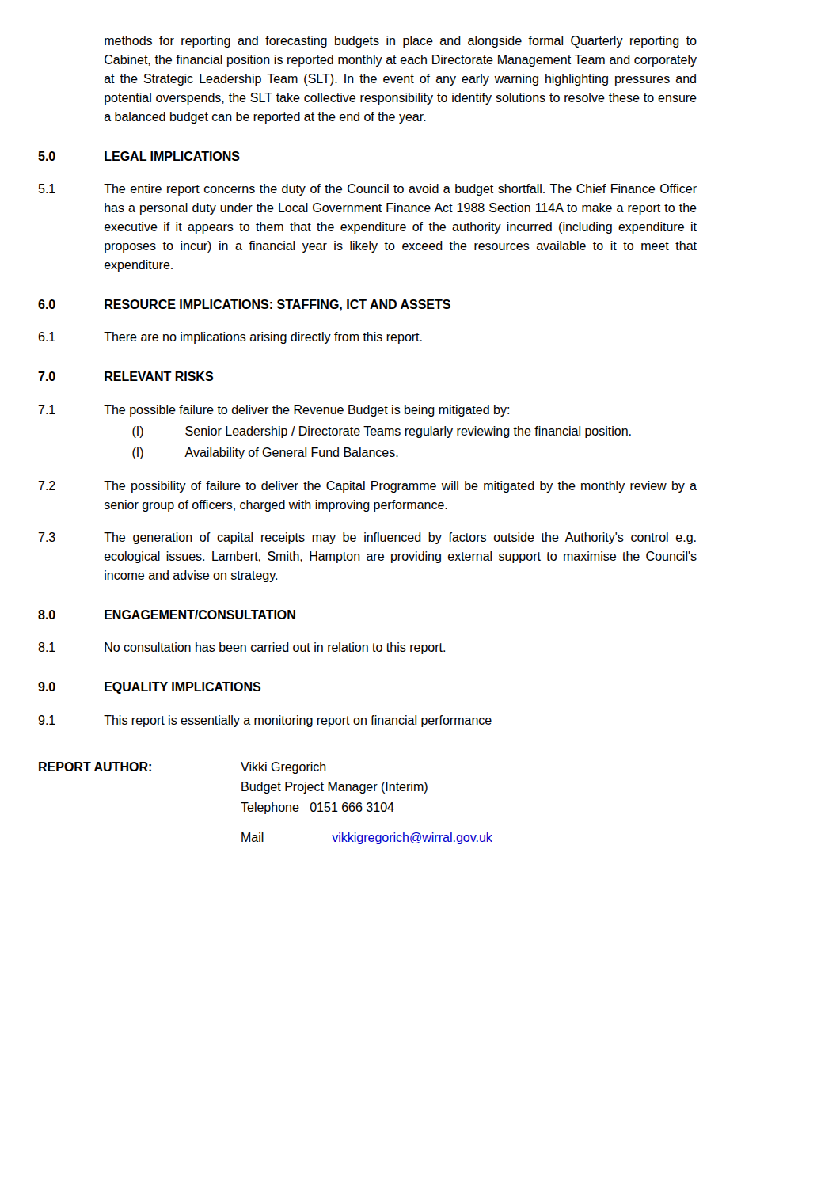methods for reporting and forecasting budgets in place and alongside formal Quarterly reporting to Cabinet, the financial position is reported monthly at each Directorate Management Team and corporately at the Strategic Leadership Team (SLT). In the event of any early warning highlighting pressures and potential overspends, the SLT take collective responsibility to identify solutions to resolve these to ensure a balanced budget can be reported at the end of the year.
5.0 LEGAL IMPLICATIONS
5.1 The entire report concerns the duty of the Council to avoid a budget shortfall. The Chief Finance Officer has a personal duty under the Local Government Finance Act 1988 Section 114A to make a report to the executive if it appears to them that the expenditure of the authority incurred (including expenditure it proposes to incur) in a financial year is likely to exceed the resources available to it to meet that expenditure.
6.0 RESOURCE IMPLICATIONS: STAFFING, ICT AND ASSETS
6.1 There are no implications arising directly from this report.
7.0 RELEVANT RISKS
7.1 The possible failure to deliver the Revenue Budget is being mitigated by:
(I) Senior Leadership / Directorate Teams regularly reviewing the financial position.
(I) Availability of General Fund Balances.
7.2 The possibility of failure to deliver the Capital Programme will be mitigated by the monthly review by a senior group of officers, charged with improving performance.
7.3 The generation of capital receipts may be influenced by factors outside the Authority's control e.g. ecological issues. Lambert, Smith, Hampton are providing external support to maximise the Council's income and advise on strategy.
8.0 ENGAGEMENT/CONSULTATION
8.1 No consultation has been carried out in relation to this report.
9.0 EQUALITY IMPLICATIONS
9.1 This report is essentially a monitoring report on financial performance
Report Author:
Vikki Gregorich
Budget Project Manager (Interim)
Telephone 0151 666 3104
Mail
vikkigregorich@wirral.gov.uk